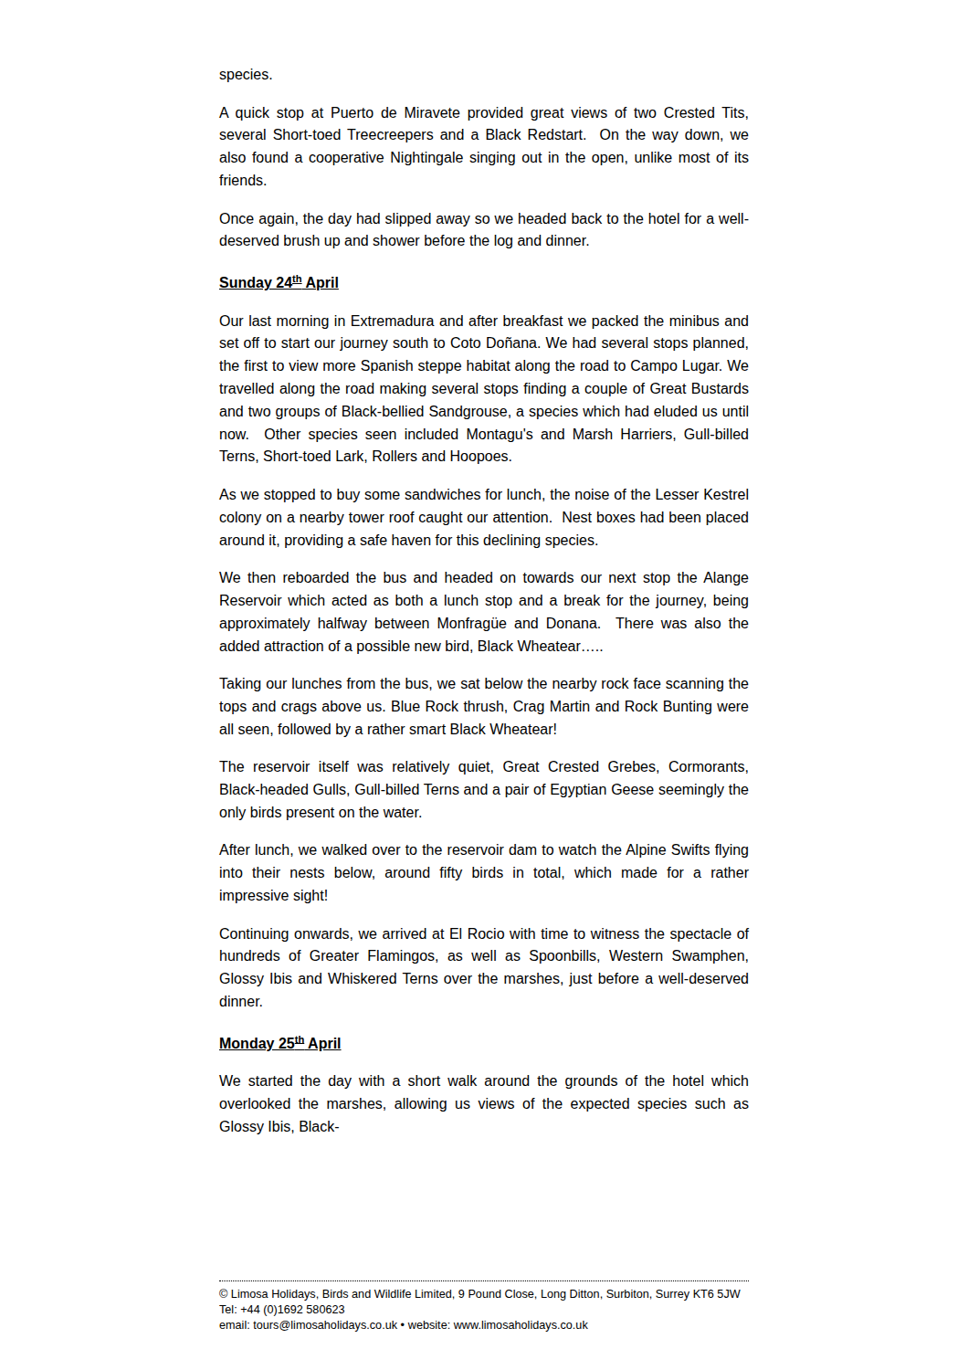species.
A quick stop at Puerto de Miravete provided great views of two Crested Tits, several Short-toed Treecreepers and a Black Redstart. On the way down, we also found a cooperative Nightingale singing out in the open, unlike most of its friends.
Once again, the day had slipped away so we headed back to the hotel for a well-deserved brush up and shower before the log and dinner.
Sunday 24th April
Our last morning in Extremadura and after breakfast we packed the minibus and set off to start our journey south to Coto Doñana. We had several stops planned, the first to view more Spanish steppe habitat along the road to Campo Lugar. We travelled along the road making several stops finding a couple of Great Bustards and two groups of Black-bellied Sandgrouse, a species which had eluded us until now. Other species seen included Montagu's and Marsh Harriers, Gull-billed Terns, Short-toed Lark, Rollers and Hoopoes.
As we stopped to buy some sandwiches for lunch, the noise of the Lesser Kestrel colony on a nearby tower roof caught our attention. Nest boxes had been placed around it, providing a safe haven for this declining species.
We then reboarded the bus and headed on towards our next stop the Alange Reservoir which acted as both a lunch stop and a break for the journey, being approximately halfway between Monfragüe and Donana. There was also the added attraction of a possible new bird, Black Wheatear…..
Taking our lunches from the bus, we sat below the nearby rock face scanning the tops and crags above us. Blue Rock thrush, Crag Martin and Rock Bunting were all seen, followed by a rather smart Black Wheatear!
The reservoir itself was relatively quiet, Great Crested Grebes, Cormorants, Black-headed Gulls, Gull-billed Terns and a pair of Egyptian Geese seemingly the only birds present on the water.
After lunch, we walked over to the reservoir dam to watch the Alpine Swifts flying into their nests below, around fifty birds in total, which made for a rather impressive sight!
Continuing onwards, we arrived at El Rocio with time to witness the spectacle of hundreds of Greater Flamingos, as well as Spoonbills, Western Swamphen, Glossy Ibis and Whiskered Terns over the marshes, just before a well-deserved dinner.
Monday 25th April
We started the day with a short walk around the grounds of the hotel which overlooked the marshes, allowing us views of the expected species such as Glossy Ibis, Black-
© Limosa Holidays, Birds and Wildlife Limited, 9 Pound Close, Long Ditton, Surbiton, Surrey KT6 5JW
Tel: +44 (0)1692 580623
email: tours@limosaholidays.co.uk • website: www.limosaholidays.co.uk